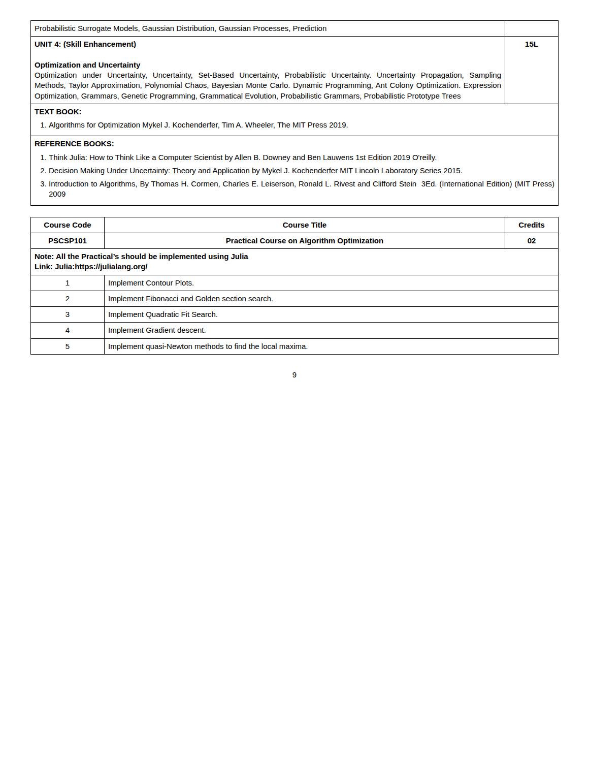| Probabilistic Surrogate Models, Gaussian Distribution, Gaussian Processes, Prediction | |
| UNIT 4: (Skill Enhancement) Optimization and Uncertainty Optimization under Uncertainty, Uncertainty, Set-Based Uncertainty, Probabilistic Uncertainty. Uncertainty Propagation, Sampling Methods, Taylor Approximation, Polynomial Chaos, Bayesian Monte Carlo. Dynamic Programming, Ant Colony Optimization. Expression Optimization, Grammars, Genetic Programming, Grammatical Evolution, Probabilistic Grammars, Probabilistic Prototype Trees | 15L |
| TEXT BOOK: Algorithms for Optimization Mykel J. Kochenderfer, Tim A. Wheeler, The MIT Press 2019. |
| REFERENCE BOOKS: Think Julia: How to Think Like a Computer Scientist by Allen B. Downey and Ben Lauwens 1st Edition 2019 O'reilly. Decision Making Under Uncertainty: Theory and Application by Mykel J. Kochenderfer MIT Lincoln Laboratory Series 2015. Introduction to Algorithms, By Thomas H. Cormen, Charles E. Leiserson, Ronald L. Rivest and Clifford Stein 3Ed. (International Edition) (MIT Press) 2009 |
| Course Code | Course Title | Credits |
| PSCSP101 | Practical Course on Algorithm Optimization | 02 |
| Note: All the Practical’s should be implemented using Julia Link: Julia:https://julialang.org/ |
| 1 | Implement Contour Plots. |
| 2 | Implement Fibonacci and Golden section search. |
| 3 | Implement Quadratic Fit Search. |
| 4 | Implement Gradient descent. |
| 5 | Implement quasi-Newton methods to find the local maxima. |
9